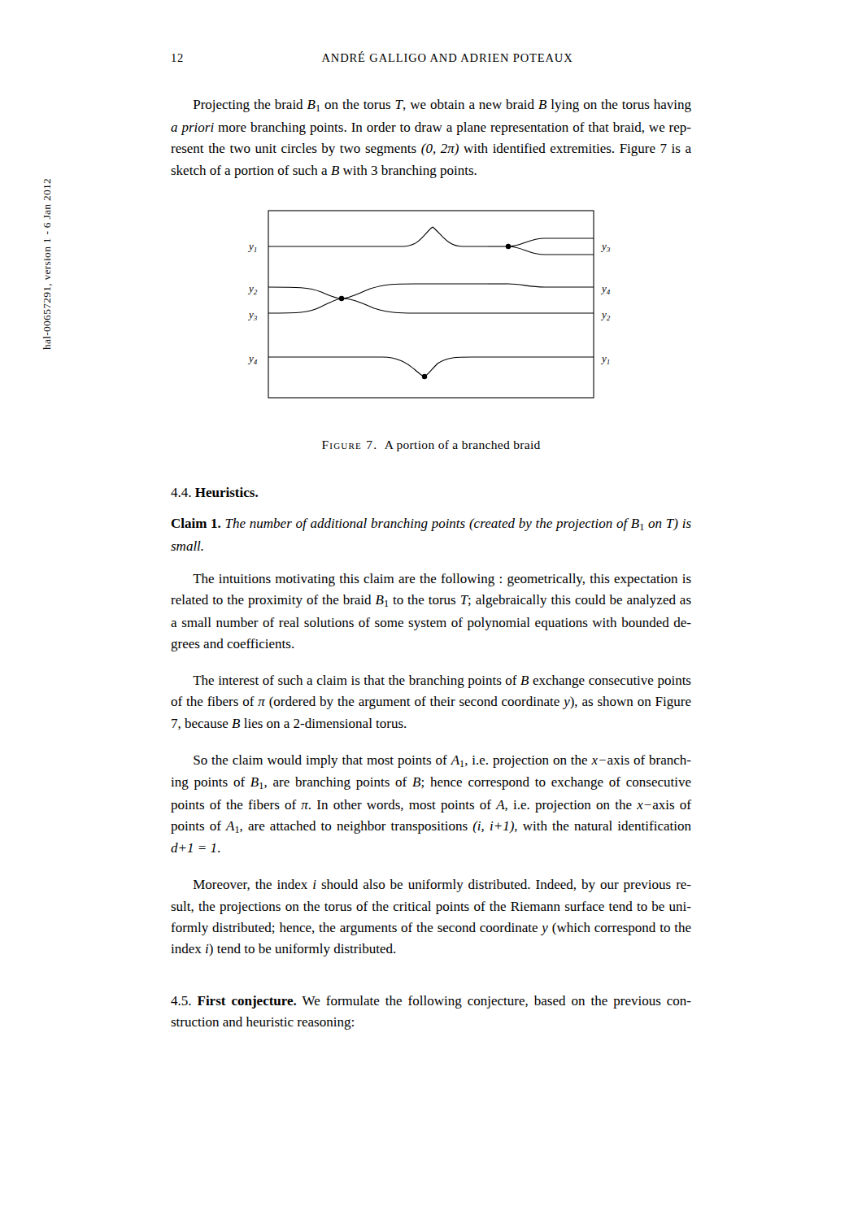hal-00657291, version 1 - 6 Jan 2012
12 André Galligo and Adrien Poteaux
Projecting the braid B1 on the torus T, we obtain a new braid B lying on the torus having a priori more branching points. In order to draw a plane representation of that braid, we represent the two unit circles by two segments (0, 2π) with identified extremities. Figure 7 is a sketch of a portion of such a B with 3 branching points.
y1 y2 y3 y4 y3 y4 y2 y1 Strand starting at y1 (top, left) : goes right, dips down at right crossing to y3 level? Reproduce visual: from (60,54) straight to ~ (230,54), then curves up/over near x=250 and comes back, then at right crossing (~355,54) it crosses down to y=104
Figure 7. A portion of a branched braid
4.4. Heuristics.
Claim 1. The number of additional branching points (created by the projection of B1 on T) is small.
The intuitions motivating this claim are the following : geometrically, this expectation is related to the proximity of the braid B1 to the torus T; algebraically this could be analyzed as a small number of real solutions of some system of polynomial equations with bounded degrees and coefficients.
The interest of such a claim is that the branching points of B exchange consecutive points of the fibers of π (ordered by the argument of their second coordinate y), as shown on Figure 7, because B lies on a 2-dimensional torus.
So the claim would imply that most points of A1, i.e. projection on the x−axis of branching points of B1, are branching points of B; hence correspond to exchange of consecutive points of the fibers of π. In other words, most points of A, i.e. projection on the x−axis of points of A1, are attached to neighbor transpositions (i, i+1), with the natural identification d+1 = 1.
Moreover, the index i should also be uniformly distributed. Indeed, by our previous result, the projections on the torus of the critical points of the Riemann surface tend to be uniformly distributed; hence, the arguments of the second coordinate y (which correspond to the index i) tend to be uniformly distributed.
4.5. First conjecture. We formulate the following conjecture, based on the previous construction and heuristic reasoning: